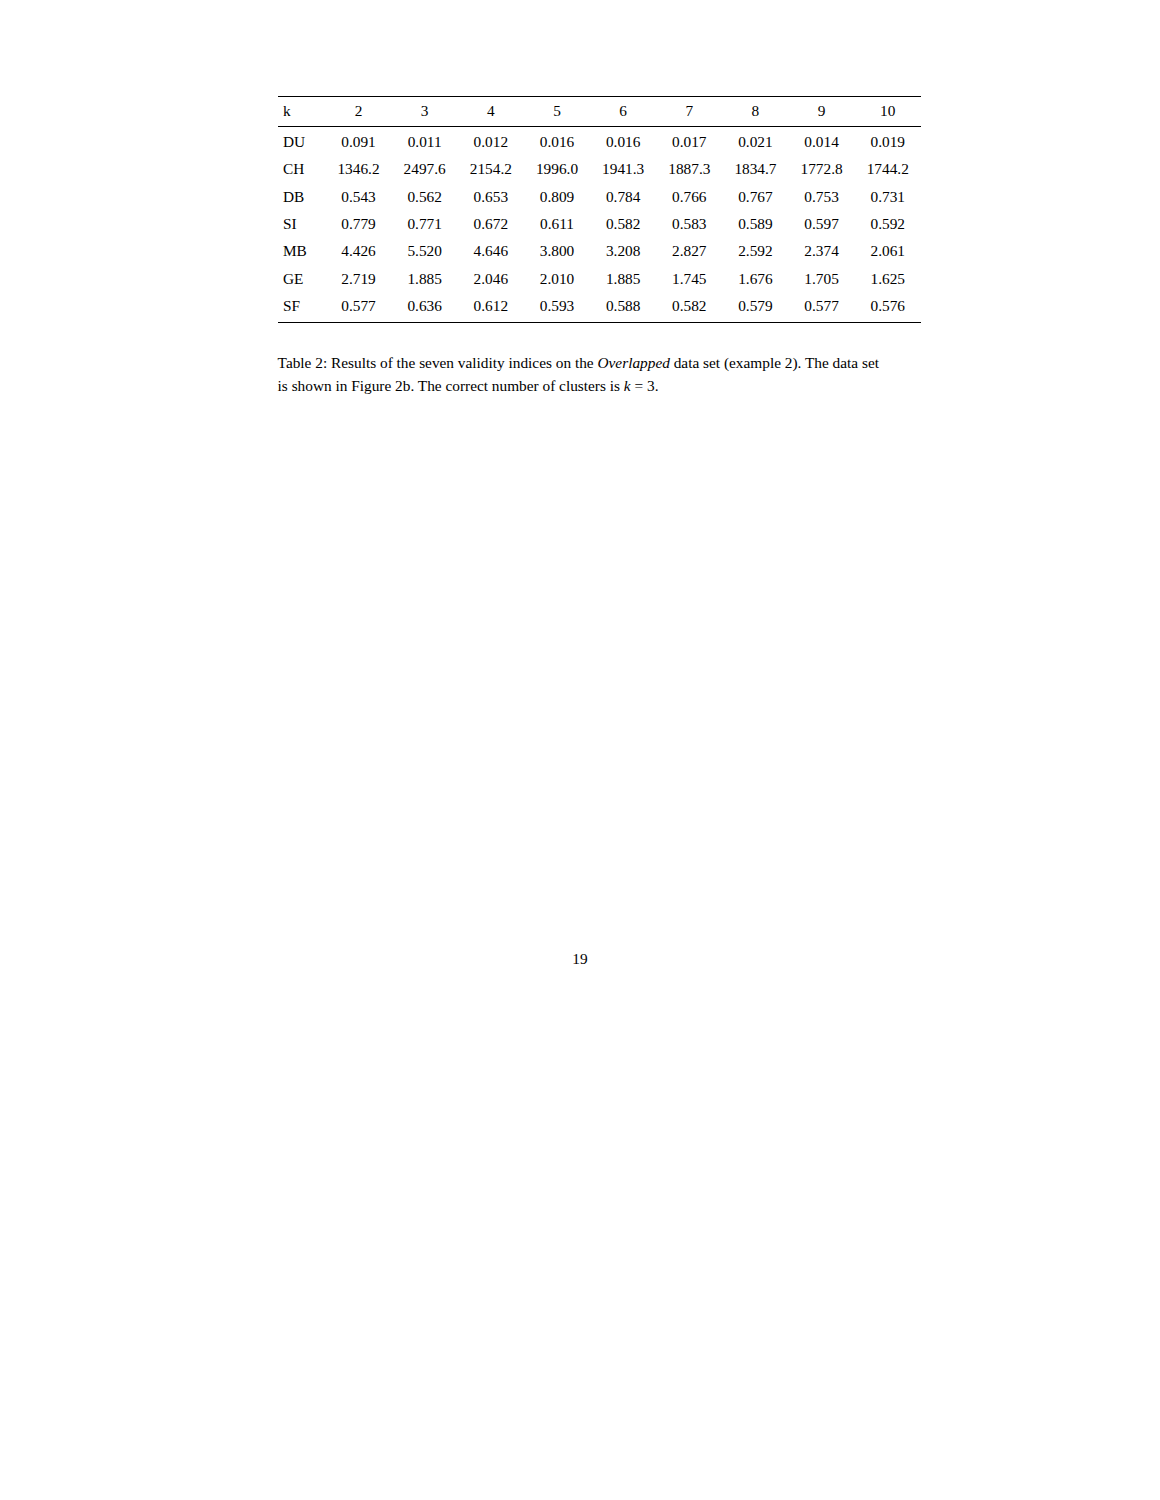| k | 2 | 3 | 4 | 5 | 6 | 7 | 8 | 9 | 10 |
| --- | --- | --- | --- | --- | --- | --- | --- | --- | --- |
| DU | 0.091 | 0.011 | 0.012 | 0.016 | 0.016 | 0.017 | 0.021 | 0.014 | 0.019 |
| CH | 1346.2 | 2497.6 | 2154.2 | 1996.0 | 1941.3 | 1887.3 | 1834.7 | 1772.8 | 1744.2 |
| DB | 0.543 | 0.562 | 0.653 | 0.809 | 0.784 | 0.766 | 0.767 | 0.753 | 0.731 |
| SI | 0.779 | 0.771 | 0.672 | 0.611 | 0.582 | 0.583 | 0.589 | 0.597 | 0.592 |
| MB | 4.426 | 5.520 | 4.646 | 3.800 | 3.208 | 2.827 | 2.592 | 2.374 | 2.061 |
| GE | 2.719 | 1.885 | 2.046 | 2.010 | 1.885 | 1.745 | 1.676 | 1.705 | 1.625 |
| SF | 0.577 | 0.636 | 0.612 | 0.593 | 0.588 | 0.582 | 0.579 | 0.577 | 0.576 |
Table 2: Results of the seven validity indices on the Overlapped data set (example 2). The data set is shown in Figure 2b. The correct number of clusters is k = 3.
19